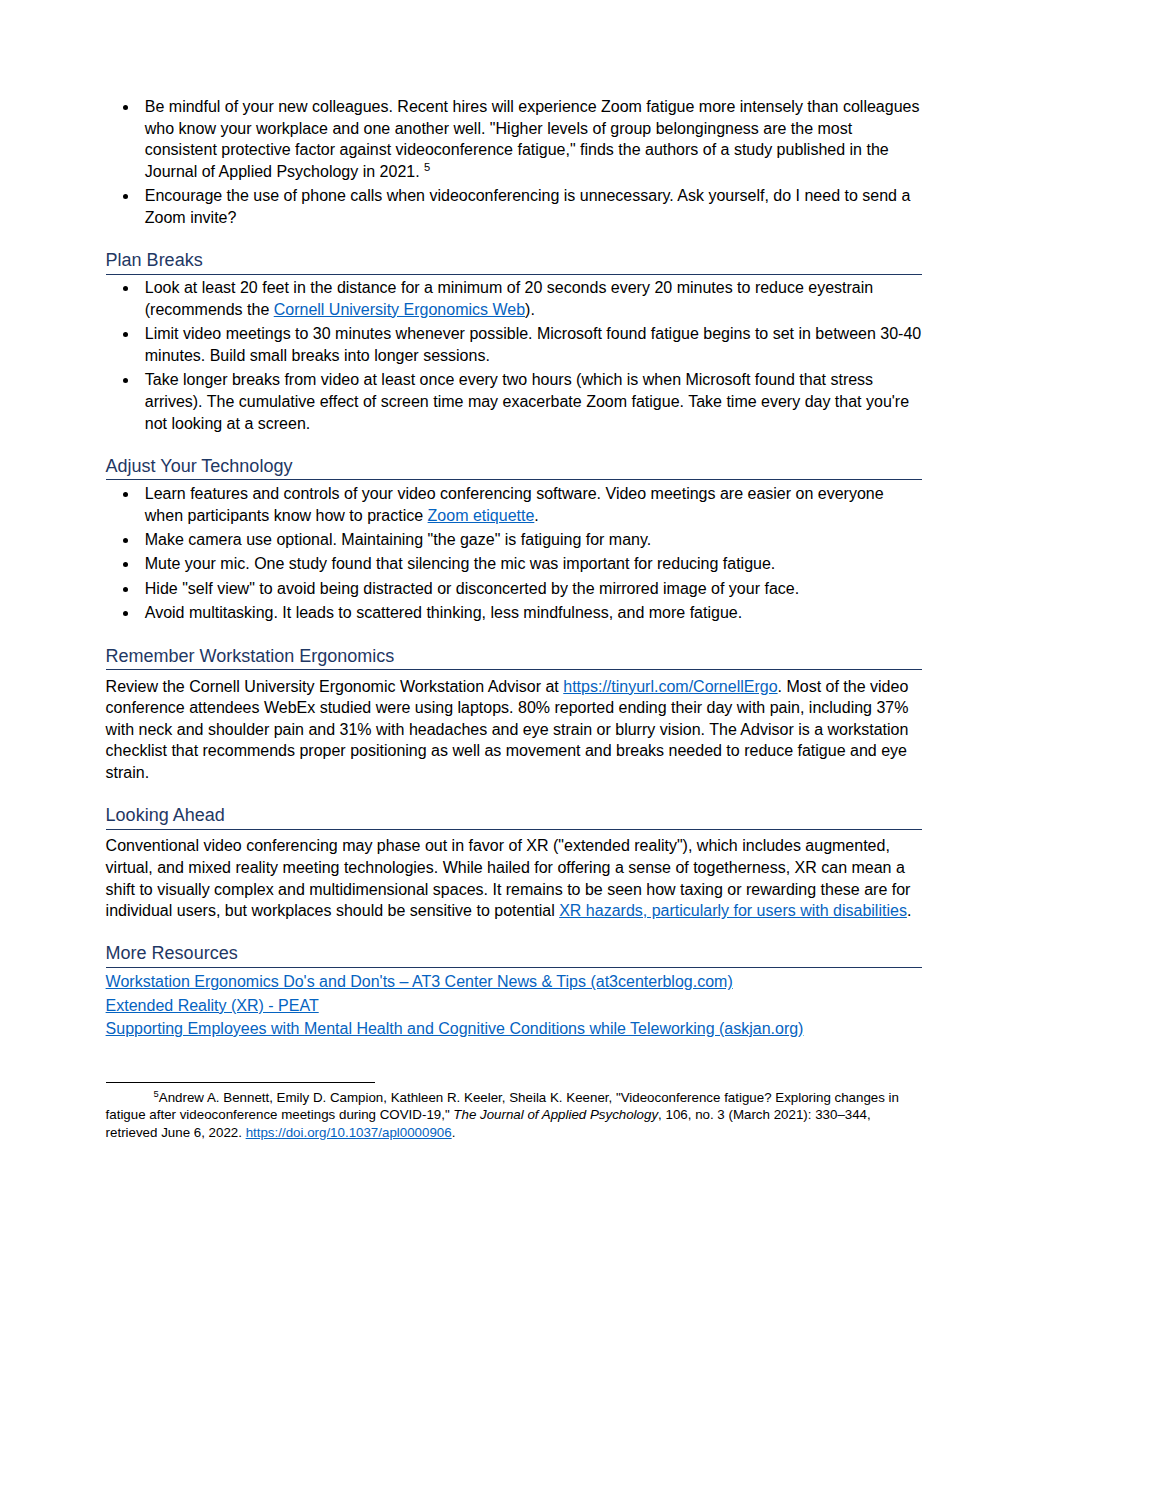Be mindful of your new colleagues. Recent hires will experience Zoom fatigue more intensely than colleagues who know your workplace and one another well. "Higher levels of group belongingness are the most consistent protective factor against videoconference fatigue," finds the authors of a study published in the Journal of Applied Psychology in 2021. 5
Encourage the use of phone calls when videoconferencing is unnecessary. Ask yourself, do I need to send a Zoom invite?
Plan Breaks
Look at least 20 feet in the distance for a minimum of 20 seconds every 20 minutes to reduce eyestrain (recommends the Cornell University Ergonomics Web).
Limit video meetings to 30 minutes whenever possible. Microsoft found fatigue begins to set in between 30-40 minutes. Build small breaks into longer sessions.
Take longer breaks from video at least once every two hours (which is when Microsoft found that stress arrives). The cumulative effect of screen time may exacerbate Zoom fatigue. Take time every day that you're not looking at a screen.
Adjust Your Technology
Learn features and controls of your video conferencing software. Video meetings are easier on everyone when participants know how to practice Zoom etiquette.
Make camera use optional. Maintaining "the gaze" is fatiguing for many.
Mute your mic. One study found that silencing the mic was important for reducing fatigue.
Hide "self view" to avoid being distracted or disconcerted by the mirrored image of your face.
Avoid multitasking. It leads to scattered thinking, less mindfulness, and more fatigue.
Remember Workstation Ergonomics
Review the Cornell University Ergonomic Workstation Advisor at https://tinyurl.com/CornellErgo. Most of the video conference attendees WebEx studied were using laptops. 80% reported ending their day with pain, including 37% with neck and shoulder pain and 31% with headaches and eye strain or blurry vision. The Advisor is a workstation checklist that recommends proper positioning as well as movement and breaks needed to reduce fatigue and eye strain.
Looking Ahead
Conventional video conferencing may phase out in favor of XR ("extended reality"), which includes augmented, virtual, and mixed reality meeting technologies. While hailed for offering a sense of togetherness, XR can mean a shift to visually complex and multidimensional spaces. It remains to be seen how taxing or rewarding these are for individual users, but workplaces should be sensitive to potential XR hazards, particularly for users with disabilities.
More Resources
Workstation Ergonomics Do's and Don'ts – AT3 Center News & Tips (at3centerblog.com) Extended Reality (XR) - PEAT Supporting Employees with Mental Health and Cognitive Conditions while Teleworking (askjan.org)
5Andrew A. Bennett, Emily D. Campion, Kathleen R. Keeler, Sheila K. Keener, "Videoconference fatigue? Exploring changes in fatigue after videoconference meetings during COVID-19," The Journal of Applied Psychology, 106, no. 3 (March 2021): 330–344, retrieved June 6, 2022. https://doi.org/10.1037/apl0000906.